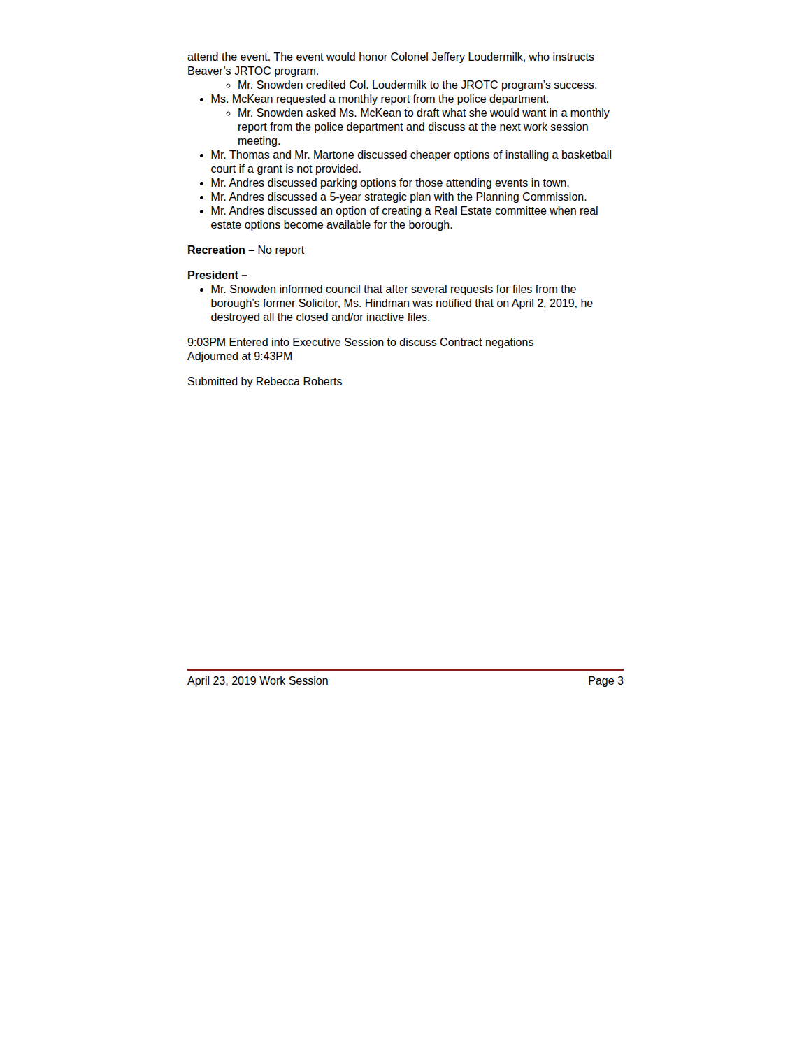attend the event. The event would honor Colonel Jeffery Loudermilk, who instructs Beaver’s JRTOC program.
Mr. Snowden credited Col. Loudermilk to the JROTC program’s success.
Ms. McKean requested a monthly report from the police department.
Mr. Snowden asked Ms. McKean to draft what she would want in a monthly report from the police department and discuss at the next work session meeting.
Mr. Thomas and Mr. Martone discussed cheaper options of installing a basketball court if a grant is not provided.
Mr. Andres discussed parking options for those attending events in town.
Mr. Andres discussed a 5-year strategic plan with the Planning Commission.
Mr. Andres discussed an option of creating a Real Estate committee when real estate options become available for the borough.
Recreation – No report
President –
Mr. Snowden informed council that after several requests for files from the borough’s former Solicitor, Ms. Hindman was notified that on April 2, 2019, he destroyed all the closed and/or inactive files.
9:03PM Entered into Executive Session to discuss Contract negations
Adjourned at 9:43PM
Submitted by Rebecca Roberts
April 23, 2019 Work Session
Page 3